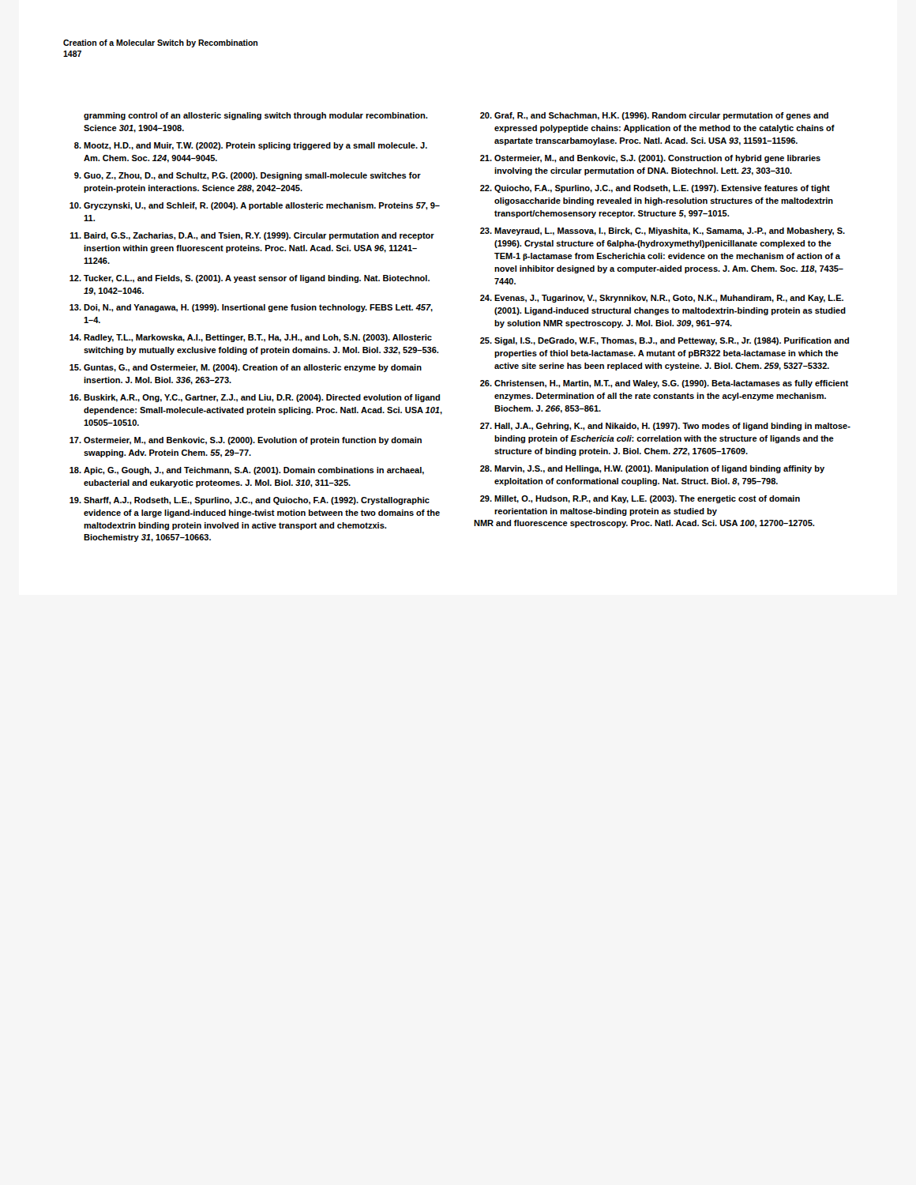Creation of a Molecular Switch by Recombination
1487
gramming control of an allosteric signaling switch through modular recombination. Science 301, 1904–1908.
Mootz, H.D., and Muir, T.W. (2002). Protein splicing triggered by a small molecule. J. Am. Chem. Soc. 124, 9044–9045.
Guo, Z., Zhou, D., and Schultz, P.G. (2000). Designing small-molecule switches for protein-protein interactions. Science 288, 2042–2045.
Gryczynski, U., and Schleif, R. (2004). A portable allosteric mechanism. Proteins 57, 9–11.
Baird, G.S., Zacharias, D.A., and Tsien, R.Y. (1999). Circular permutation and receptor insertion within green fluorescent proteins. Proc. Natl. Acad. Sci. USA 96, 11241–11246.
Tucker, C.L., and Fields, S. (2001). A yeast sensor of ligand binding. Nat. Biotechnol. 19, 1042–1046.
Doi, N., and Yanagawa, H. (1999). Insertional gene fusion technology. FEBS Lett. 457, 1–4.
Radley, T.L., Markowska, A.I., Bettinger, B.T., Ha, J.H., and Loh, S.N. (2003). Allosteric switching by mutually exclusive folding of protein domains. J. Mol. Biol. 332, 529–536.
Guntas, G., and Ostermeier, M. (2004). Creation of an allosteric enzyme by domain insertion. J. Mol. Biol. 336, 263–273.
Buskirk, A.R., Ong, Y.C., Gartner, Z.J., and Liu, D.R. (2004). Directed evolution of ligand dependence: Small-molecule-activated protein splicing. Proc. Natl. Acad. Sci. USA 101, 10505–10510.
Ostermeier, M., and Benkovic, S.J. (2000). Evolution of protein function by domain swapping. Adv. Protein Chem. 55, 29–77.
Apic, G., Gough, J., and Teichmann, S.A. (2001). Domain combinations in archaeal, eubacterial and eukaryotic proteomes. J. Mol. Biol. 310, 311–325.
Sharff, A.J., Rodseth, L.E., Spurlino, J.C., and Quiocho, F.A. (1992). Crystallographic evidence of a large ligand-induced hinge-twist motion between the two domains of the maltodextrin binding protein involved in active transport and chemotzxis. Biochemistry 31, 10657–10663.
Graf, R., and Schachman, H.K. (1996). Random circular permutation of genes and expressed polypeptide chains: Application of the method to the catalytic chains of aspartate transcarbamoylase. Proc. Natl. Acad. Sci. USA 93, 11591–11596.
Ostermeier, M., and Benkovic, S.J. (2001). Construction of hybrid gene libraries involving the circular permutation of DNA. Biotechnol. Lett. 23, 303–310.
Quiocho, F.A., Spurlino, J.C., and Rodseth, L.E. (1997). Extensive features of tight oligosaccharide binding revealed in high-resolution structures of the maltodextrin transport/chemosensory receptor. Structure 5, 997–1015.
Maveyraud, L., Massova, I., Birck, C., Miyashita, K., Samama, J.-P., and Mobashery, S. (1996). Crystal structure of 6alpha-(hydroxymethyl)penicillanate complexed to the TEM-1 β-lactamase from Escherichia coli: evidence on the mechanism of action of a novel inhibitor designed by a computer-aided process. J. Am. Chem. Soc. 118, 7435–7440.
Evenas, J., Tugarinov, V., Skrynnikov, N.R., Goto, N.K., Muhandiram, R., and Kay, L.E. (2001). Ligand-induced structural changes to maltodextrin-binding protein as studied by solution NMR spectroscopy. J. Mol. Biol. 309, 961–974.
Sigal, I.S., DeGrado, W.F., Thomas, B.J., and Petteway, S.R., Jr. (1984). Purification and properties of thiol beta-lactamase. A mutant of pBR322 beta-lactamase in which the active site serine has been replaced with cysteine. J. Biol. Chem. 259, 5327–5332.
Christensen, H., Martin, M.T., and Waley, S.G. (1990). Beta-lactamases as fully efficient enzymes. Determination of all the rate constants in the acyl-enzyme mechanism. Biochem. J. 266, 853–861.
Hall, J.A., Gehring, K., and Nikaido, H. (1997). Two modes of ligand binding in maltose-binding protein of Eschericia coli: correlation with the structure of ligands and the structure of binding protein. J. Biol. Chem. 272, 17605–17609.
Marvin, J.S., and Hellinga, H.W. (2001). Manipulation of ligand binding affinity by exploitation of conformational coupling. Nat. Struct. Biol. 8, 795–798.
Millet, O., Hudson, R.P., and Kay, L.E. (2003). The energetic cost of domain reorientation in maltose-binding protein as studied by
NMR and fluorescence spectroscopy. Proc. Natl. Acad. Sci. USA 100, 12700–12705.